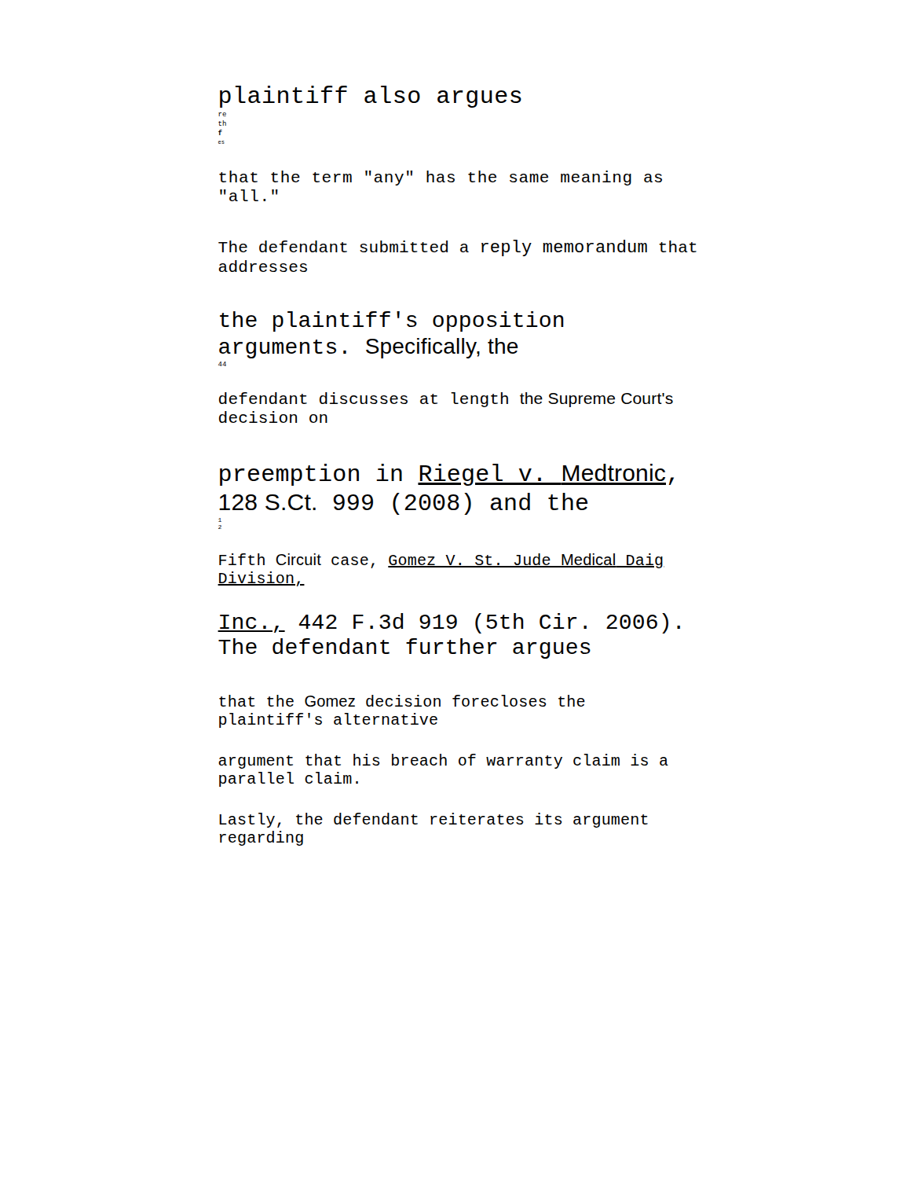plaintiff also argues
re th f es
that the term "any" has the same meaning as "all."
The defendant submitted a reply memorandum that addresses
the plaintiff's opposition arguments. Specifically, the
44
defendant discusses at length the Supreme Court's decision on
preemption in Riegel v. Medtronic, 128 S.Ct. 999 (2008) and the
1 2
Fifth Circuit case, Gomez V. St. Jude Medical Daig Division,
Inc., 442 F.3d 919 (5th Cir. 2006). The defendant further argues
that the Gomez decision forecloses the plaintiff's alternative
argument that his breach of warranty claim is a parallel claim.
Lastly, the defendant reiterates its argument regarding